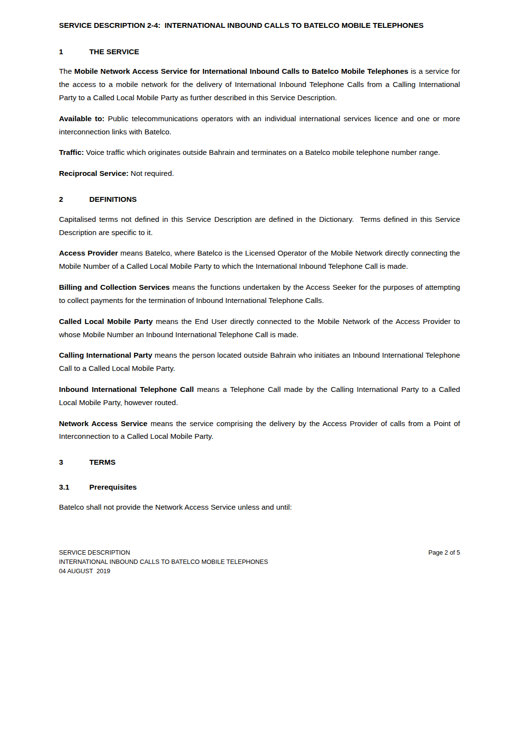SERVICE DESCRIPTION 2-4: INTERNATIONAL INBOUND CALLS TO BATELCO MOBILE TELEPHONES
1 THE SERVICE
The Mobile Network Access Service for International Inbound Calls to Batelco Mobile Telephones is a service for the access to a mobile network for the delivery of International Inbound Telephone Calls from a Calling International Party to a Called Local Mobile Party as further described in this Service Description.
Available to: Public telecommunications operators with an individual international services licence and one or more interconnection links with Batelco.
Traffic: Voice traffic which originates outside Bahrain and terminates on a Batelco mobile telephone number range.
Reciprocal Service: Not required.
2 DEFINITIONS
Capitalised terms not defined in this Service Description are defined in the Dictionary. Terms defined in this Service Description are specific to it.
Access Provider means Batelco, where Batelco is the Licensed Operator of the Mobile Network directly connecting the Mobile Number of a Called Local Mobile Party to which the International Inbound Telephone Call is made.
Billing and Collection Services means the functions undertaken by the Access Seeker for the purposes of attempting to collect payments for the termination of Inbound International Telephone Calls.
Called Local Mobile Party means the End User directly connected to the Mobile Network of the Access Provider to whose Mobile Number an Inbound International Telephone Call is made.
Calling International Party means the person located outside Bahrain who initiates an Inbound International Telephone Call to a Called Local Mobile Party.
Inbound International Telephone Call means a Telephone Call made by the Calling International Party to a Called Local Mobile Party, however routed.
Network Access Service means the service comprising the delivery by the Access Provider of calls from a Point of Interconnection to a Called Local Mobile Party.
3 TERMS
3.1 Prerequisites
Batelco shall not provide the Network Access Service unless and until:
SERVICE DESCRIPTION
INTERNATIONAL INBOUND CALLS TO BATELCO MOBILE TELEPHONES
04 AUGUST 2019
Page 2 of 5